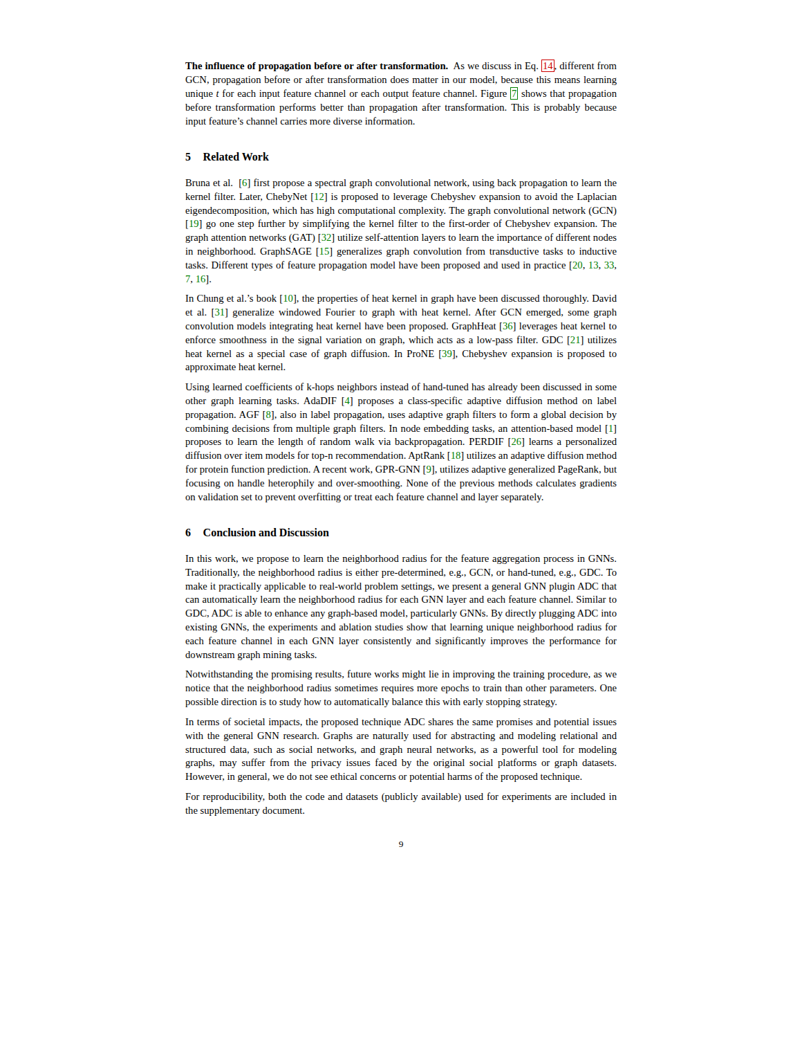The influence of propagation before or after transformation. As we discuss in Eq. 14, different from GCN, propagation before or after transformation does matter in our model, because this means learning unique t for each input feature channel or each output feature channel. Figure 7 shows that propagation before transformation performs better than propagation after transformation. This is probably because input feature’s channel carries more diverse information.
5 Related Work
Bruna et al. [6] first propose a spectral graph convolutional network, using back propagation to learn the kernel filter. Later, ChebyNet [12] is proposed to leverage Chebyshev expansion to avoid the Laplacian eigendecomposition, which has high computational complexity. The graph convolutional network (GCN) [19] go one step further by simplifying the kernel filter to the first-order of Chebyshev expansion. The graph attention networks (GAT) [32] utilize self-attention layers to learn the importance of different nodes in neighborhood. GraphSAGE [15] generalizes graph convolution from transductive tasks to inductive tasks. Different types of feature propagation model have been proposed and used in practice [20, 13, 33, 7, 16].
In Chung et al.’s book [10], the properties of heat kernel in graph have been discussed thoroughly. David et al. [31] generalize windowed Fourier to graph with heat kernel. After GCN emerged, some graph convolution models integrating heat kernel have been proposed. GraphHeat [36] leverages heat kernel to enforce smoothness in the signal variation on graph, which acts as a low-pass filter. GDC [21] utilizes heat kernel as a special case of graph diffusion. In ProNE [39], Chebyshev expansion is proposed to approximate heat kernel.
Using learned coefficients of k-hops neighbors instead of hand-tuned has already been discussed in some other graph learning tasks. AdaDIF [4] proposes a class-specific adaptive diffusion method on label propagation. AGF [8], also in label propagation, uses adaptive graph filters to form a global decision by combining decisions from multiple graph filters. In node embedding tasks, an attention-based model [1] proposes to learn the length of random walk via backpropagation. PERDIF [26] learns a personalized diffusion over item models for top-n recommendation. AptRank [18] utilizes an adaptive diffusion method for protein function prediction. A recent work, GPR-GNN [9], utilizes adaptive generalized PageRank, but focusing on handle heterophily and over-smoothing. None of the previous methods calculates gradients on validation set to prevent overfitting or treat each feature channel and layer separately.
6 Conclusion and Discussion
In this work, we propose to learn the neighborhood radius for the feature aggregation process in GNNs. Traditionally, the neighborhood radius is either pre-determined, e.g., GCN, or hand-tuned, e.g., GDC. To make it practically applicable to real-world problem settings, we present a general GNN plugin ADC that can automatically learn the neighborhood radius for each GNN layer and each feature channel. Similar to GDC, ADC is able to enhance any graph-based model, particularly GNNs. By directly plugging ADC into existing GNNs, the experiments and ablation studies show that learning unique neighborhood radius for each feature channel in each GNN layer consistently and significantly improves the performance for downstream graph mining tasks.
Notwithstanding the promising results, future works might lie in improving the training procedure, as we notice that the neighborhood radius sometimes requires more epochs to train than other parameters. One possible direction is to study how to automatically balance this with early stopping strategy.
In terms of societal impacts, the proposed technique ADC shares the same promises and potential issues with the general GNN research. Graphs are naturally used for abstracting and modeling relational and structured data, such as social networks, and graph neural networks, as a powerful tool for modeling graphs, may suffer from the privacy issues faced by the original social platforms or graph datasets. However, in general, we do not see ethical concerns or potential harms of the proposed technique.
For reproducibility, both the code and datasets (publicly available) used for experiments are included in the supplementary document.
9